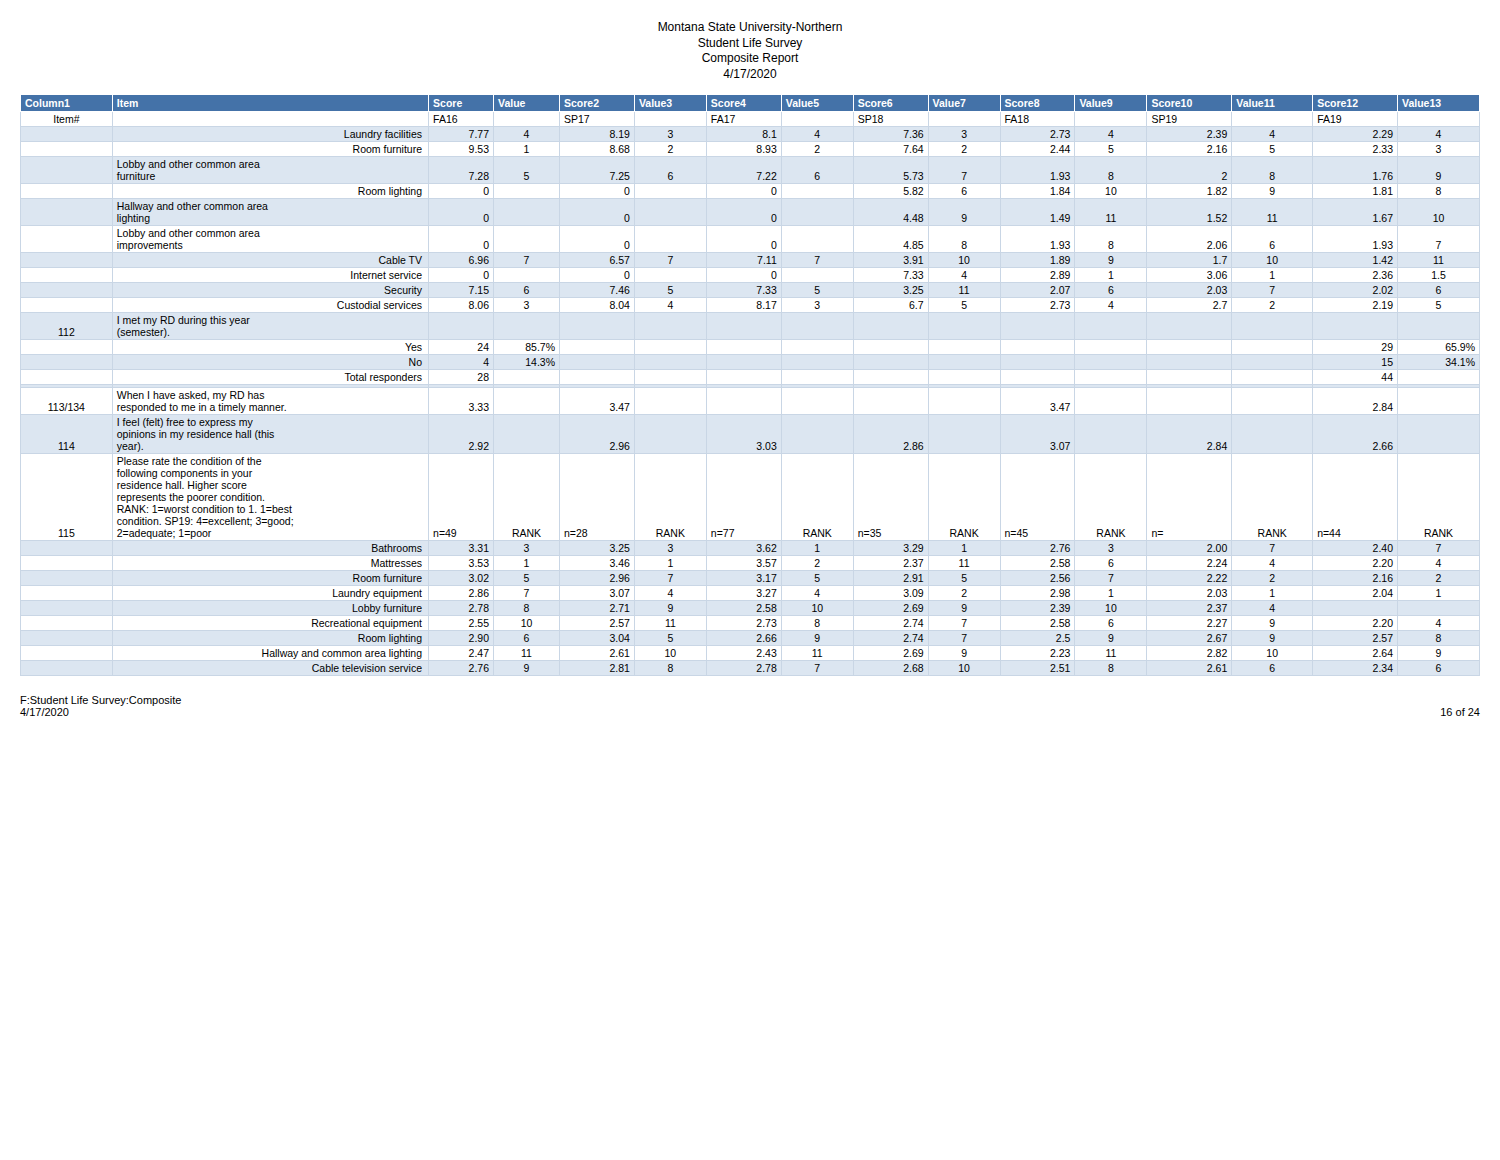Montana State University-Northern
Student Life Survey
Composite Report
4/17/2020
| Column1 | Item | Score | Value | Score2 | Value3 | Score4 | Value5 | Score6 | Value7 | Score8 | Value9 | Score10 | Value11 | Score12 | Value13 |
| --- | --- | --- | --- | --- | --- | --- | --- | --- | --- | --- | --- | --- | --- | --- | --- |
| Item# | | FA16 | | SP17 | | FA17 | | SP18 | | FA18 | | SP19 | | FA19 | |
| | Laundry facilities | 7.77 | 4 | 8.19 | 3 | 8.1 | 4 | 7.36 | 3 | 2.73 | 4 | 2.39 | 4 | 2.29 | 4 |
| | Room furniture | 9.53 | 1 | 8.68 | 2 | 8.93 | 2 | 7.64 | 2 | 2.44 | 5 | 2.16 | 5 | 2.33 | 3 |
| | Lobby and other common area furniture | 7.28 | 5 | 7.25 | 6 | 7.22 | 6 | 5.73 | 7 | 1.93 | 8 | 2 | 8 | 1.76 | 9 |
| | Room lighting | 0 | | 0 | | 0 | | 5.82 | 6 | 1.84 | 10 | 1.82 | 9 | 1.81 | 8 |
| | Hallway and other common area lighting | 0 | | 0 | | 0 | | 4.48 | 9 | 1.49 | 11 | 1.52 | 11 | 1.67 | 10 |
| | Lobby and other common area improvements | 0 | | 0 | | 0 | | 4.85 | 8 | 1.93 | 8 | 2.06 | 6 | 1.93 | 7 |
| | Cable TV | 6.96 | 7 | 6.57 | 7 | 7.11 | 7 | 3.91 | 10 | 1.89 | 9 | 1.7 | 10 | 1.42 | 11 |
| | Internet service | 0 | | 0 | | 0 | | 7.33 | 4 | 2.89 | 1 | 3.06 | 1 | 2.36 | 1.5 |
| | Security | 7.15 | 6 | 7.46 | 5 | 7.33 | 5 | 3.25 | 11 | 2.07 | 6 | 2.03 | 7 | 2.02 | 6 |
| | Custodial services | 8.06 | 3 | 8.04 | 4 | 8.17 | 3 | 6.7 | 5 | 2.73 | 4 | 2.7 | 2 | 2.19 | 5 |
| 112 | I met my RD during this year (semester). | | | | | | | | | | | | | | |
| | Yes | 24 | 85.7% | | | | | | | | | | | 29 | 65.9% |
| | No | 4 | 14.3% | | | | | | | | | | | 15 | 34.1% |
| | Total responders | 28 | | | | | | | | | | | | 44 | |
| 113/134 | When I have asked, my RD has responded to me in a timely manner. | 3.33 | | 3.47 | | | | | | 3.47 | | | | 2.84 | |
| 114 | I feel (felt) free to express my opinions in my residence hall (this year). | 2.92 | | 2.96 | | 3.03 | | 2.86 | | 3.07 | | 2.84 | | 2.66 | |
| 115 | Please rate the condition of the following components in your residence hall. Higher score represents the poorer condition. RANK: 1=worst condition to 1. 1=best condition. SP19: 4=excellent; 3=good; 2=adequate; 1=poor | n=49 | RANK | n=28 | RANK | n=77 | RANK | n=35 | RANK | n=45 | RANK | n= | RANK | n=44 | RANK |
| | Bathrooms | 3.31 | 3 | 3.25 | 3 | 3.62 | 1 | 3.29 | 1 | 2.76 | 3 | 2.00 | 7 | 2.40 | 7 |
| | Mattresses | 3.53 | 1 | 3.46 | 1 | 3.57 | 2 | 2.37 | 11 | 2.58 | 6 | 2.24 | 4 | 2.20 | 4 |
| | Room furniture | 3.02 | 5 | 2.96 | 7 | 3.17 | 5 | 2.91 | 5 | 2.56 | 7 | 2.22 | 2 | 2.16 | 2 |
| | Laundry equipment | 2.86 | 7 | 3.07 | 4 | 3.27 | 4 | 3.09 | 2 | 2.98 | 1 | 2.03 | 1 | 2.04 | 1 |
| | Lobby furniture | 2.78 | 8 | 2.71 | 9 | 2.58 | 10 | 2.69 | 9 | 2.39 | 10 | 2.37 | 4 | | |
| | Recreational equipment | 2.55 | 10 | 2.57 | 11 | 2.73 | 8 | 2.74 | 7 | 2.58 | 6 | 2.27 | 9 | 2.20 | 4 |
| | Room lighting | 2.90 | 6 | 3.04 | 5 | 2.66 | 9 | 2.74 | 7 | 2.5 | 9 | 2.67 | 9 | 2.57 | 8 |
| | Hallway and common area lighting | 2.47 | 11 | 2.61 | 10 | 2.43 | 11 | 2.69 | 9 | 2.23 | 11 | 2.82 | 10 | 2.64 | 9 |
| | Cable television service | 2.76 | 9 | 2.81 | 8 | 2.78 | 7 | 2.68 | 10 | 2.51 | 8 | 2.61 | 6 | 2.34 | 6 |
F:Student Life Survey:Composite
4/17/2020 16 of 24